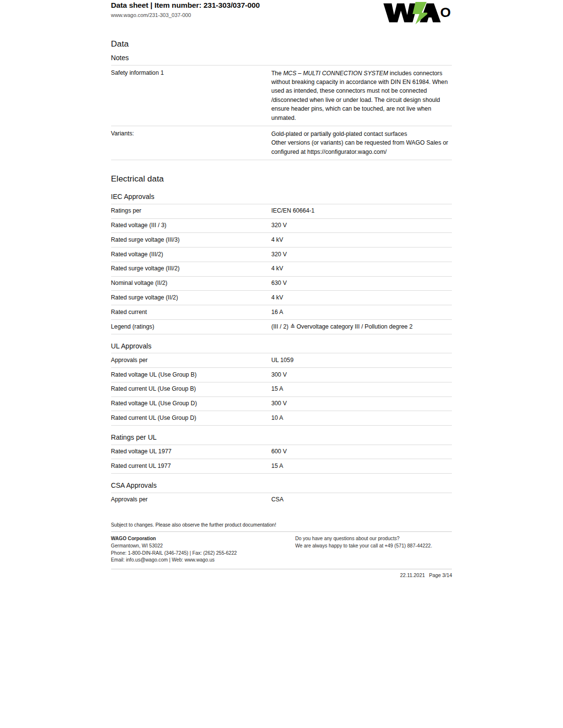Data sheet | Item number: 231-303/037-000
www.wago.com/231-303_037-000
O G
Data
Notes
| Safety information 1 | The MCS – MULTI CONNECTION SYSTEM includes connectors without breaking capacity in accordance with DIN EN 61984. When used as intended, these connectors must not be connected /disconnected when live or under load. The circuit design should ensure header pins, which can be touched, are not live when unmated. |
| Variants: | Gold-plated or partially gold-plated contact surfaces Other versions (or variants) can be requested from WAGO Sales or configured at https://configurator.wago.com/ |
Electrical data
IEC Approvals
| Ratings per | IEC/EN 60664-1 |
| Rated voltage (III / 3) | 320 V |
| Rated surge voltage (III/3) | 4 kV |
| Rated voltage (III/2) | 320 V |
| Rated surge voltage (III/2) | 4 kV |
| Nominal voltage (II/2) | 630 V |
| Rated surge voltage (II/2) | 4 kV |
| Rated current | 16 A |
| Legend (ratings) | (III / 2) ≙ Overvoltage category III / Pollution degree 2 |
UL Approvals
| Approvals per | UL 1059 |
| Rated voltage UL (Use Group B) | 300 V |
| Rated current UL (Use Group B) | 15 A |
| Rated voltage UL (Use Group D) | 300 V |
| Rated current UL (Use Group D) | 10 A |
Ratings per UL
| Rated voltage UL 1977 | 600 V |
| Rated current UL 1977 | 15 A |
CSA Approvals
| Approvals per | CSA |
Subject to changes. Please also observe the further product documentation!
WAGO Corporation
Germantown, WI 53022
Phone: 1-800-DIN-RAIL (346-7245) | Fax: (262) 255-6222
Email: info.us@wago.com | Web: www.wago.us
Do you have any questions about our products?
We are always happy to take your call at +49 (571) 887-44222.
22.11.2021 Page 3/14